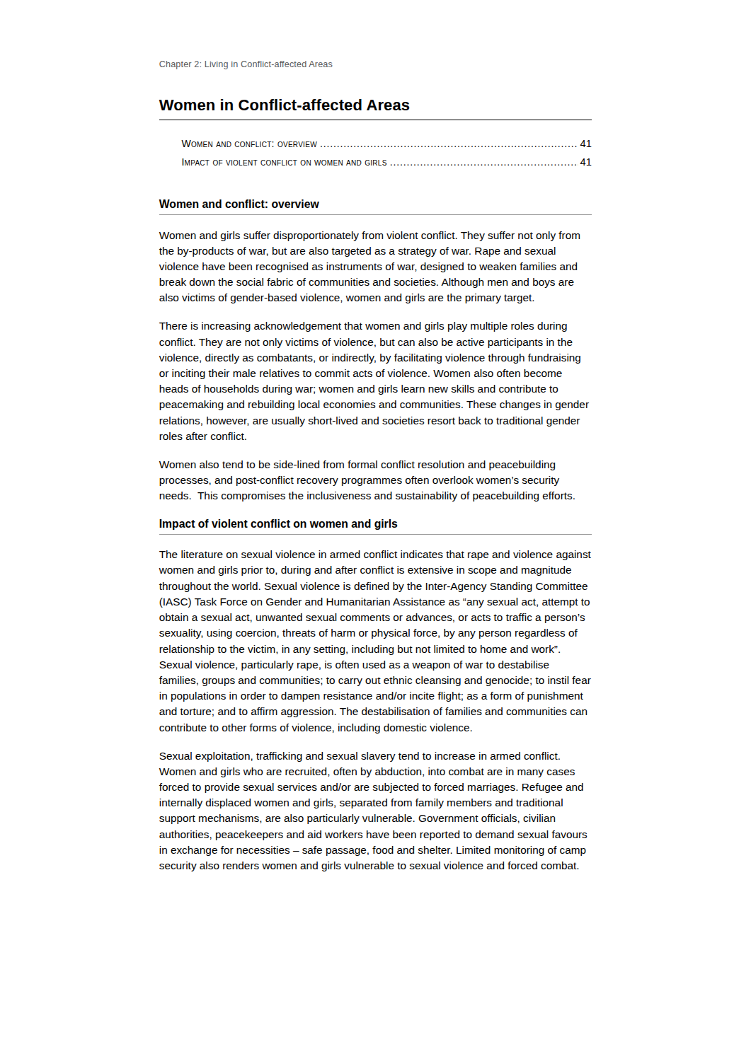Chapter 2: Living in Conflict-affected Areas
Women in Conflict-affected Areas
Women and conflict: overview ................................................................................... 41
Impact of violent conflict on women and girls .......................................................... 41
Women and conflict: overview
Women and girls suffer disproportionately from violent conflict. They suffer not only from the by-products of war, but are also targeted as a strategy of war. Rape and sexual violence have been recognised as instruments of war, designed to weaken families and break down the social fabric of communities and societies. Although men and boys are also victims of gender-based violence, women and girls are the primary target.
There is increasing acknowledgement that women and girls play multiple roles during conflict. They are not only victims of violence, but can also be active participants in the violence, directly as combatants, or indirectly, by facilitating violence through fundraising or inciting their male relatives to commit acts of violence. Women also often become heads of households during war; women and girls learn new skills and contribute to peacemaking and rebuilding local economies and communities. These changes in gender relations, however, are usually short-lived and societies resort back to traditional gender roles after conflict.
Women also tend to be side-lined from formal conflict resolution and peacebuilding processes, and post-conflict recovery programmes often overlook women’s security needs. This compromises the inclusiveness and sustainability of peacebuilding efforts.
Impact of violent conflict on women and girls
The literature on sexual violence in armed conflict indicates that rape and violence against women and girls prior to, during and after conflict is extensive in scope and magnitude throughout the world. Sexual violence is defined by the Inter-Agency Standing Committee (IASC) Task Force on Gender and Humanitarian Assistance as “any sexual act, attempt to obtain a sexual act, unwanted sexual comments or advances, or acts to traffic a person’s sexuality, using coercion, threats of harm or physical force, by any person regardless of relationship to the victim, in any setting, including but not limited to home and work”. Sexual violence, particularly rape, is often used as a weapon of war to destabilise families, groups and communities; to carry out ethnic cleansing and genocide; to instil fear in populations in order to dampen resistance and/or incite flight; as a form of punishment and torture; and to affirm aggression. The destabilisation of families and communities can contribute to other forms of violence, including domestic violence.
Sexual exploitation, trafficking and sexual slavery tend to increase in armed conflict. Women and girls who are recruited, often by abduction, into combat are in many cases forced to provide sexual services and/or are subjected to forced marriages. Refugee and internally displaced women and girls, separated from family members and traditional support mechanisms, are also particularly vulnerable. Government officials, civilian authorities, peacekeepers and aid workers have been reported to demand sexual favours in exchange for necessities – safe passage, food and shelter. Limited monitoring of camp security also renders women and girls vulnerable to sexual violence and forced combat.